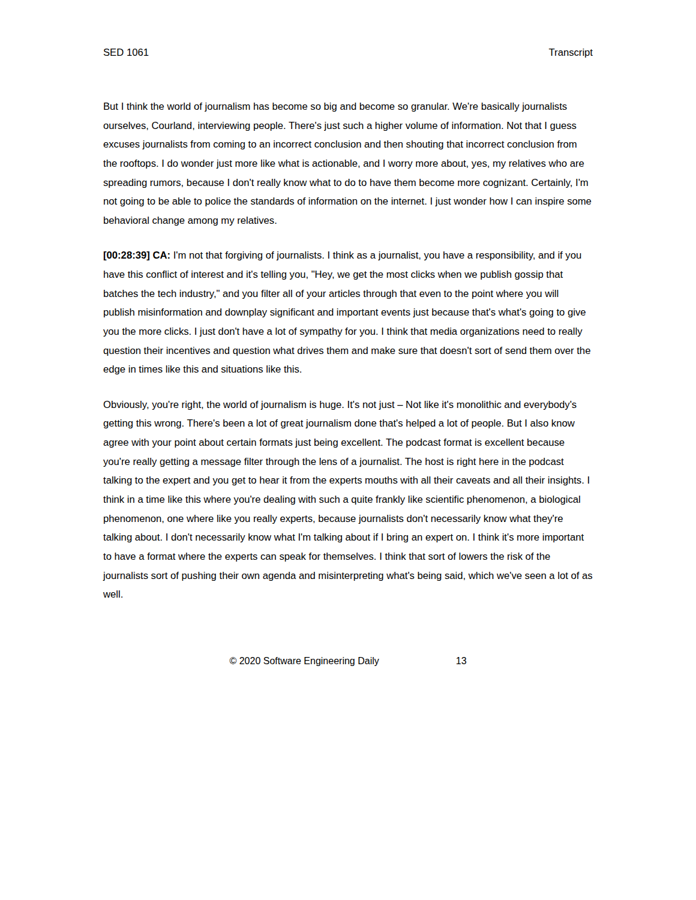SED 1061 Transcript
But I think the world of journalism has become so big and become so granular. We're basically journalists ourselves, Courland, interviewing people. There's just such a higher volume of information. Not that I guess excuses journalists from coming to an incorrect conclusion and then shouting that incorrect conclusion from the rooftops. I do wonder just more like what is actionable, and I worry more about, yes, my relatives who are spreading rumors, because I don't really know what to do to have them become more cognizant. Certainly, I'm not going to be able to police the standards of information on the internet. I just wonder how I can inspire some behavioral change among my relatives.
[00:28:39] CA: I'm not that forgiving of journalists. I think as a journalist, you have a responsibility, and if you have this conflict of interest and it's telling you, "Hey, we get the most clicks when we publish gossip that batches the tech industry," and you filter all of your articles through that even to the point where you will publish misinformation and downplay significant and important events just because that's what's going to give you the more clicks. I just don't have a lot of sympathy for you. I think that media organizations need to really question their incentives and question what drives them and make sure that doesn't sort of send them over the edge in times like this and situations like this.
Obviously, you're right, the world of journalism is huge. It's not just – Not like it's monolithic and everybody's getting this wrong. There's been a lot of great journalism done that's helped a lot of people. But I also know agree with your point about certain formats just being excellent. The podcast format is excellent because you're really getting a message filter through the lens of a journalist. The host is right here in the podcast talking to the expert and you get to hear it from the experts mouths with all their caveats and all their insights. I think in a time like this where you're dealing with such a quite frankly like scientific phenomenon, a biological phenomenon, one where like you really experts, because journalists don't necessarily know what they're talking about. I don't necessarily know what I'm talking about if I bring an expert on. I think it's more important to have a format where the experts can speak for themselves. I think that sort of lowers the risk of the journalists sort of pushing their own agenda and misinterpreting what's being said, which we've seen a lot of as well.
© 2020 Software Engineering Daily 13